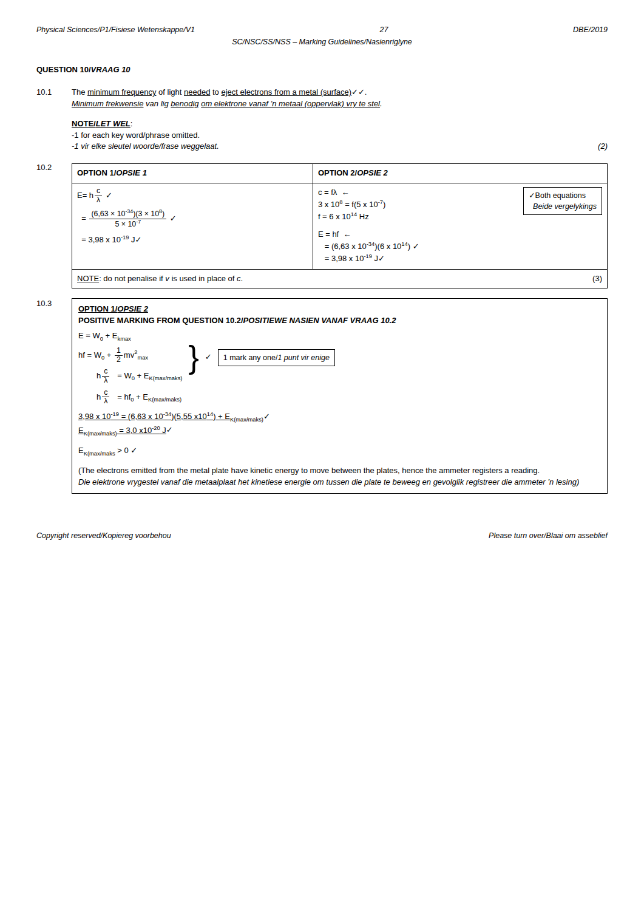Physical Sciences/P1/Fisiese Wetenskappe/V1
27
DBE/2019
SC/NSC/SS/NSS – Marking Guidelines/Nasienriglyne
QUESTION 10/VRAAG 10
10.1
The minimum frequency of light needed to eject electrons from a metal (surface)✓✓.
Minimum frekwensie van lig benodig om elektrone vanaf ’n metaal (oppervlak) vry te stel.
NOTE/LET WEL:
-1 for each key word/phrase omitted.
-1 vir elke sleutel woorde/frase weggelaat. (2)
10.2
| OPTION 1/ OPSIE 1 | OPTION 2/ OPSIE 2 |
| --- | --- |
| E= h c λ ✓ = (6,63 × 10 -34 )(3 × 10 8 ) 5 × 10 -7 ✓ = 3,98 x 10 -19 J ✓ | c = fλ ← 3 x 10 8 = f(5 x 10 -7 ) f = 6 x 10 14 Hz E = hf ← = (6,63 x 10 -34 )(6 x 10 14 ) ✓ = 3,98 x 10 -19 J ✓ ✓ Both equations Beide vergelykings |
| NOTE : do not penalise if v is used in place of c . (3) |
10.3
OPTION 1/OPSIE 2
POSITIVE MARKING FROM QUESTION 10.2/POSITIEWE NASIEN VANAF VRAAG 10.2
E = W0 + Ekmax
hf = W0 + 12mv2max
hcλ = W0 + EK(max/maks)
}
✓
1 mark any one/1 punt vir enige
hcλ = hf0 + EK(max/maks)
3,98 x 10-19 = (6,63 x 10-34)(5,55 x1014) + EK(max/maks)✓
EK(max/maks) = 3,0 x10-20 J✓
EK(max/maks > 0 ✓
(The electrons emitted from the metal plate have kinetic energy to move between the plates, hence the ammeter registers a reading.
Die elektrone vrygestel vanaf die metaalplaat het kinetiese energie om tussen die plate te beweeg en gevolglik registreer die ammeter ’n lesing)
Copyright reserved/Kopiereg voorbehou
Please turn over/Blaai om asseblief